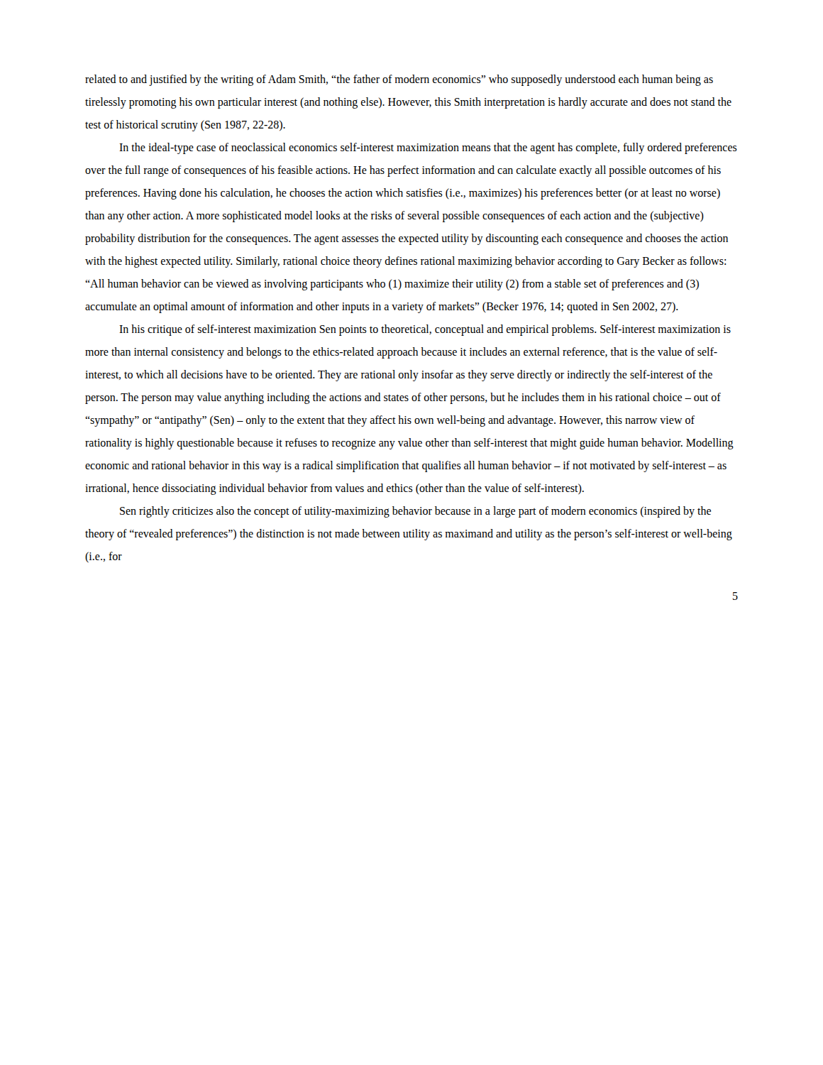related to and justified by the writing of Adam Smith, “the father of modern economics” who supposedly understood each human being as tirelessly promoting his own particular interest (and nothing else). However, this Smith interpretation is hardly accurate and does not stand the test of historical scrutiny (Sen 1987, 22-28).
In the ideal-type case of neoclassical economics self-interest maximization means that the agent has complete, fully ordered preferences over the full range of consequences of his feasible actions. He has perfect information and can calculate exactly all possible outcomes of his preferences. Having done his calculation, he chooses the action which satisfies (i.e., maximizes) his preferences better (or at least no worse) than any other action. A more sophisticated model looks at the risks of several possible consequences of each action and the (subjective) probability distribution for the consequences. The agent assesses the expected utility by discounting each consequence and chooses the action with the highest expected utility. Similarly, rational choice theory defines rational maximizing behavior according to Gary Becker as follows: “All human behavior can be viewed as involving participants who (1) maximize their utility (2) from a stable set of preferences and (3) accumulate an optimal amount of information and other inputs in a variety of markets” (Becker 1976, 14; quoted in Sen 2002, 27).
In his critique of self-interest maximization Sen points to theoretical, conceptual and empirical problems. Self-interest maximization is more than internal consistency and belongs to the ethics-related approach because it includes an external reference, that is the value of self-interest, to which all decisions have to be oriented. They are rational only insofar as they serve directly or indirectly the self-interest of the person. The person may value anything including the actions and states of other persons, but he includes them in his rational choice – out of “sympathy” or “antipathy” (Sen) – only to the extent that they affect his own well-being and advantage. However, this narrow view of rationality is highly questionable because it refuses to recognize any value other than self-interest that might guide human behavior. Modelling economic and rational behavior in this way is a radical simplification that qualifies all human behavior – if not motivated by self-interest – as irrational, hence dissociating individual behavior from values and ethics (other than the value of self-interest).
Sen rightly criticizes also the concept of utility-maximizing behavior because in a large part of modern economics (inspired by the theory of “revealed preferences”) the distinction is not made between utility as maximand and utility as the person’s self-interest or well-being (i.e., for
5